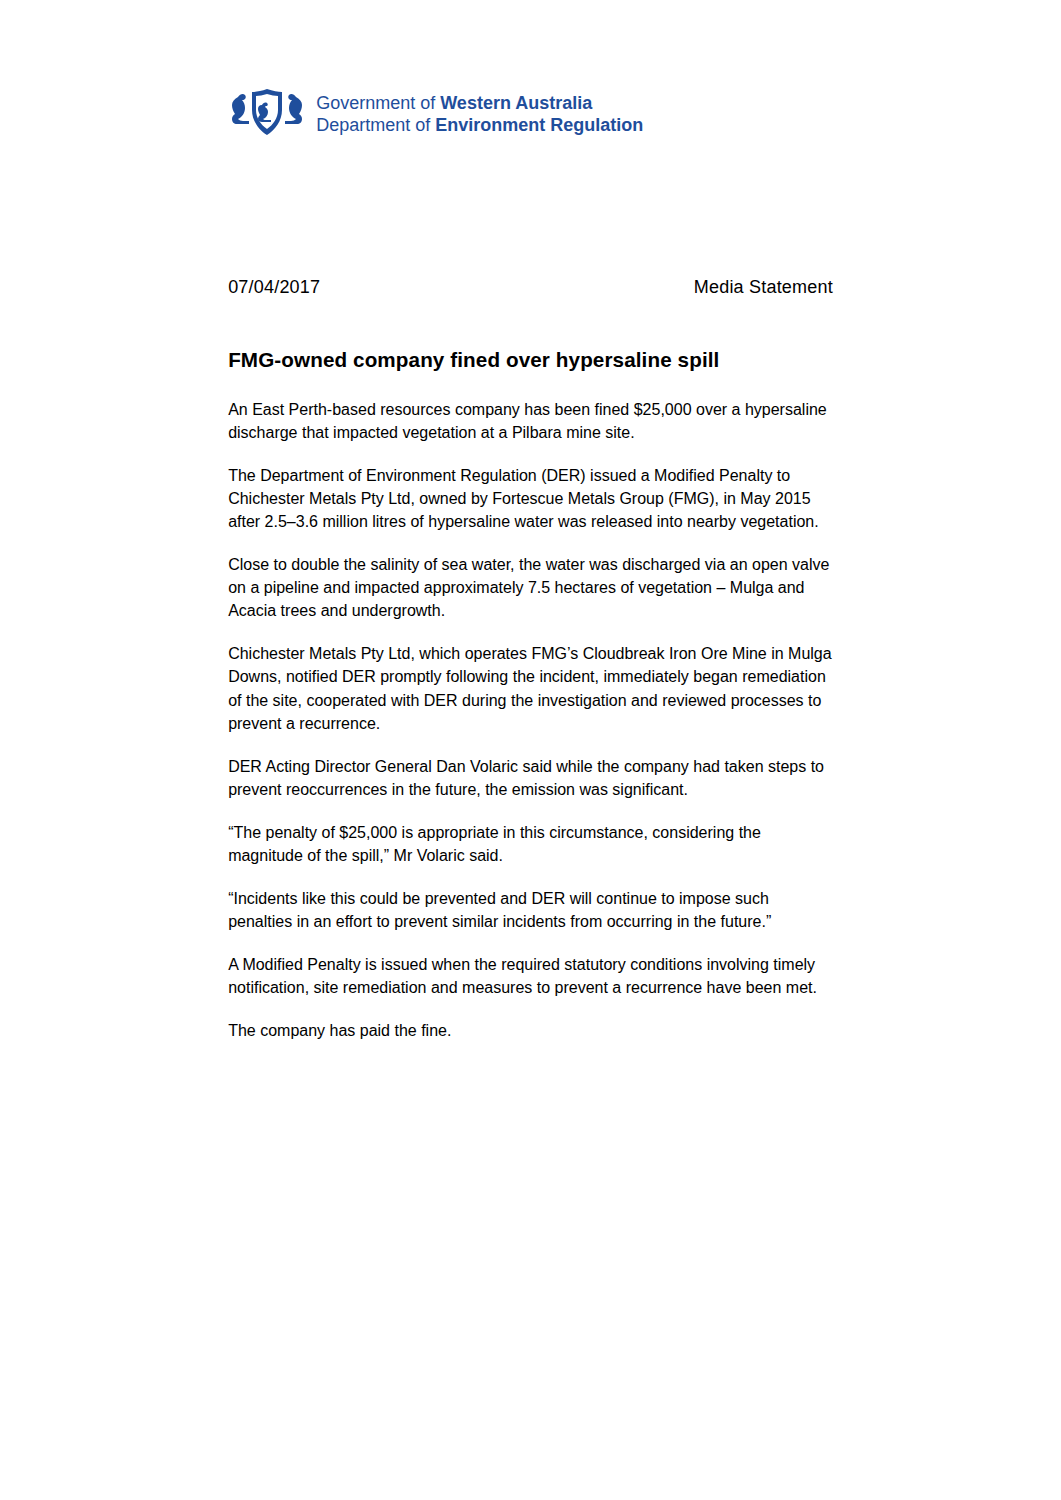Government of Western Australia
Department of Environment Regulation
07/04/2017
Media Statement
FMG-owned company fined over hypersaline spill
An East Perth-based resources company has been fined $25,000 over a hypersaline discharge that impacted vegetation at a Pilbara mine site.
The Department of Environment Regulation (DER) issued a Modified Penalty to Chichester Metals Pty Ltd, owned by Fortescue Metals Group (FMG), in May 2015 after 2.5–3.6 million litres of hypersaline water was released into nearby vegetation.
Close to double the salinity of sea water, the water was discharged via an open valve on a pipeline and impacted approximately 7.5 hectares of vegetation – Mulga and Acacia trees and undergrowth.
Chichester Metals Pty Ltd, which operates FMG’s Cloudbreak Iron Ore Mine in Mulga Downs, notified DER promptly following the incident, immediately began remediation of the site, cooperated with DER during the investigation and reviewed processes to prevent a recurrence.
DER Acting Director General Dan Volaric said while the company had taken steps to prevent reoccurrences in the future, the emission was significant.
“The penalty of $25,000 is appropriate in this circumstance, considering the magnitude of the spill,” Mr Volaric said.
“Incidents like this could be prevented and DER will continue to impose such penalties in an effort to prevent similar incidents from occurring in the future.”
A Modified Penalty is issued when the required statutory conditions involving timely notification, site remediation and measures to prevent a recurrence have been met.
The company has paid the fine.